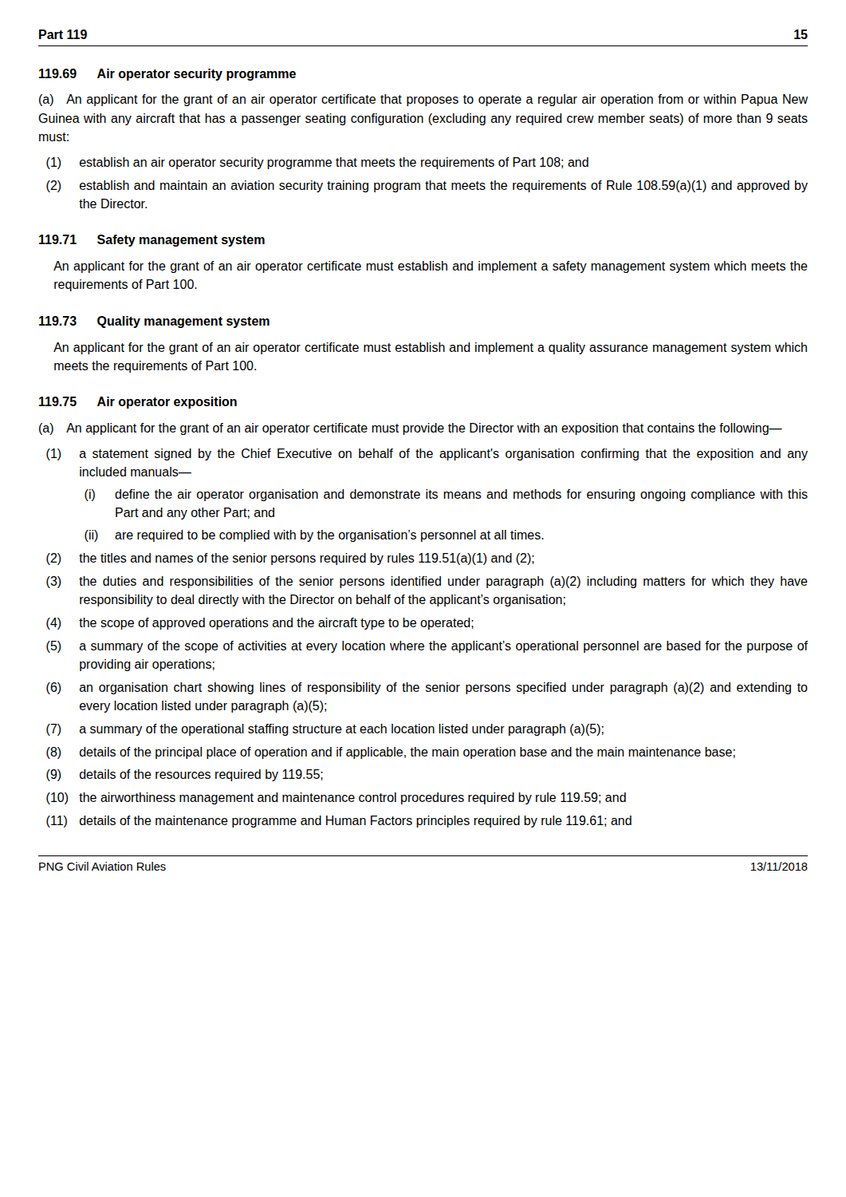Part 119 15
119.69 Air operator security programme
(a) An applicant for the grant of an air operator certificate that proposes to operate a regular air operation from or within Papua New Guinea with any aircraft that has a passenger seating configuration (excluding any required crew member seats) of more than 9 seats must:
(1) establish an air operator security programme that meets the requirements of Part 108; and
(2) establish and maintain an aviation security training program that meets the requirements of Rule 108.59(a)(1) and approved by the Director.
119.71 Safety management system
An applicant for the grant of an air operator certificate must establish and implement a safety management system which meets the requirements of Part 100.
119.73 Quality management system
An applicant for the grant of an air operator certificate must establish and implement a quality assurance management system which meets the requirements of Part 100.
119.75 Air operator exposition
(a) An applicant for the grant of an air operator certificate must provide the Director with an exposition that contains the following—
(1) a statement signed by the Chief Executive on behalf of the applicant's organisation confirming that the exposition and any included manuals—
(i) define the air operator organisation and demonstrate its means and methods for ensuring ongoing compliance with this Part and any other Part; and
(ii) are required to be complied with by the organisation’s personnel at all times.
(2) the titles and names of the senior persons required by rules 119.51(a)(1) and (2);
(3) the duties and responsibilities of the senior persons identified under paragraph (a)(2) including matters for which they have responsibility to deal directly with the Director on behalf of the applicant’s organisation;
(4) the scope of approved operations and the aircraft type to be operated;
(5) a summary of the scope of activities at every location where the applicant’s operational personnel are based for the purpose of providing air operations;
(6) an organisation chart showing lines of responsibility of the senior persons specified under paragraph (a)(2) and extending to every location listed under paragraph (a)(5);
(7) a summary of the operational staffing structure at each location listed under paragraph (a)(5);
(8) details of the principal place of operation and if applicable, the main operation base and the main maintenance base;
(9) details of the resources required by 119.55;
(10) the airworthiness management and maintenance control procedures required by rule 119.59; and
(11) details of the maintenance programme and Human Factors principles required by rule 119.61; and
PNG Civil Aviation Rules 13/11/2018